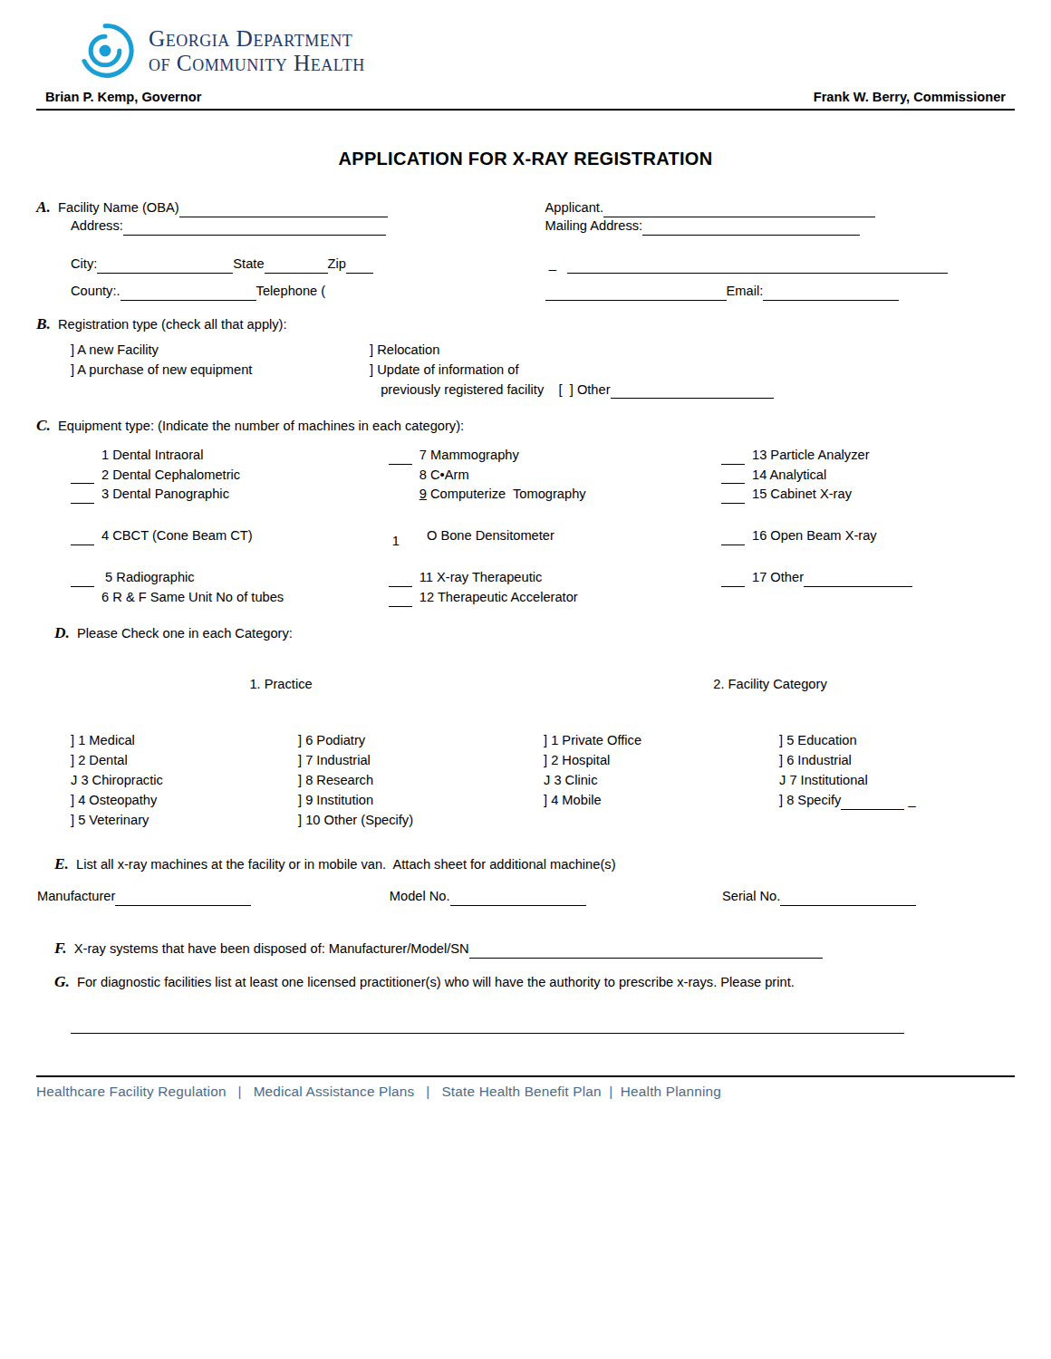Georgia Department
of Community Health
Brian P. Kemp, Governor
Frank W. Berry, Commissioner
APPLICATION FOR X-RAY REGISTRATION
| A. Facility Name (OBA) | Applicant. |
| Address: | Mailing Address: |
| City: State Zip | _ |
| County:. Telephone ( | Email: |
B. Registration type (check all that apply):
] A new Facility
] Relocation
] A purchase of new equipment
] Update of information of
previously registered facility [ ] Other
C. Equipment type: (Indicate the number of machines in each category):
| 1 Dental Intraoral | 7 Mammography | 13 Particle Analyzer |
| 2 Dental Cephalometric | 8 C•Arm | 14 Analytical |
| 3 Dental Panographic | 9 Computerize Tomography | 15 Cabinet X-ray |
| 4 CBCT (Cone Beam CT) | 1 O Bone Densitometer | 16 Open Beam X-ray |
| 5 Radiographic | 11 X-ray Therapeutic | 17 Other |
| 6 R & F Same Unit No of tubes | 12 Therapeutic Accelerator | |
D. Please Check one in each Category:
1. Practice
2. Facility Category
] 1 Medical
] 6 Podiatry
] 2 Dental
] 7 Industrial
J 3 Chiropractic
] 8 Research
] 4 Osteopathy
] 9 Institution
] 5 Veterinary
] 10 Other (Specify)
] 1 Private Office
] 5 Education
] 2 Hospital
] 6 Industrial
J 3 Clinic
J 7 Institutional
] 4 Mobile
] 8 Specify _
E. List all x-ray machines at the facility or in mobile van. Attach sheet for additional machine(s)
| Manufacturer | Model No. | Serial No. |
F. X-ray systems that have been disposed of: Manufacturer/Model/SN
G. For diagnostic facilities list at least one licensed practitioner(s) who will have the authority to prescribe x-rays. Please print.
Healthcare Facility Regulation | Medical Assistance Plans | State Health Benefit Plan | Health Planning